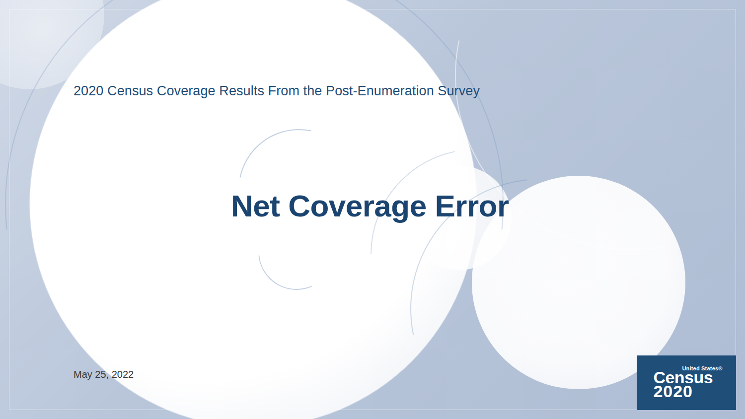2020 Census Coverage Results From the Post-Enumeration Survey
Net Coverage Error
May 25, 2022
United States® Census 2020